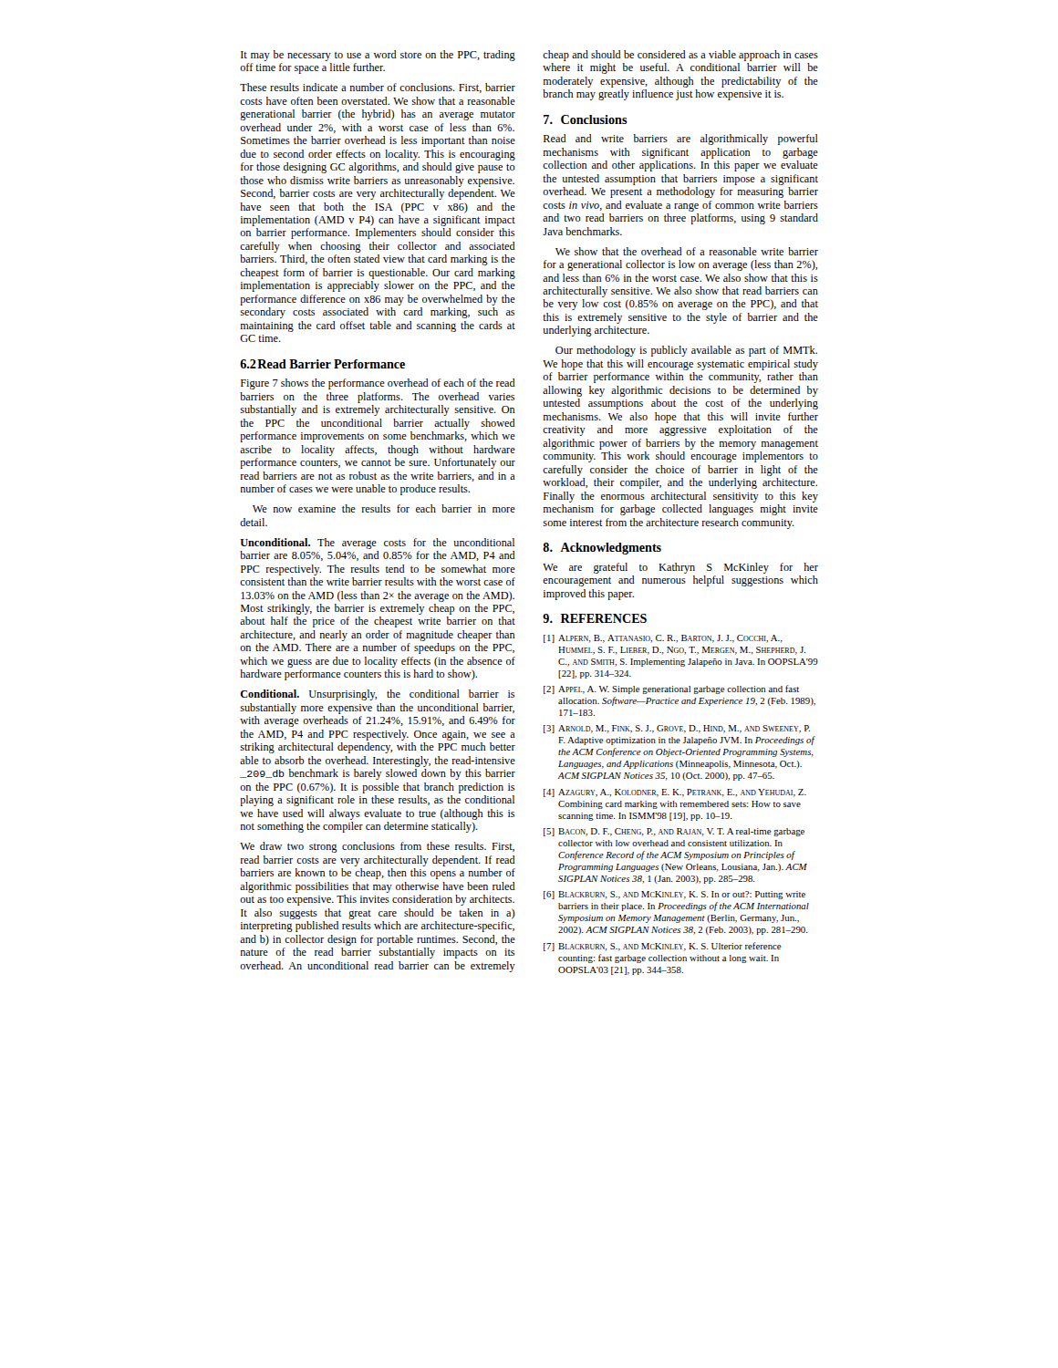It may be necessary to use a word store on the PPC, trading off time for space a little further.
These results indicate a number of conclusions. First, barrier costs have often been overstated. We show that a reasonable generational barrier (the hybrid) has an average mutator overhead under 2%, with a worst case of less than 6%. Sometimes the barrier overhead is less important than noise due to second order effects on locality. This is encouraging for those designing GC algorithms, and should give pause to those who dismiss write barriers as unreasonably expensive. Second, barrier costs are very architecturally dependent. We have seen that both the ISA (PPC v x86) and the implementation (AMD v P4) can have a significant impact on barrier performance. Implementers should consider this carefully when choosing their collector and associated barriers. Third, the often stated view that card marking is the cheapest form of barrier is questionable. Our card marking implementation is appreciably slower on the PPC, and the performance difference on x86 may be overwhelmed by the secondary costs associated with card marking, such as maintaining the card offset table and scanning the cards at GC time.
6.2 Read Barrier Performance
Figure 7 shows the performance overhead of each of the read barriers on the three platforms. The overhead varies substantially and is extremely architecturally sensitive. On the PPC the unconditional barrier actually showed performance improvements on some benchmarks, which we ascribe to locality affects, though without hardware performance counters, we cannot be sure. Unfortunately our read barriers are not as robust as the write barriers, and in a number of cases we were unable to produce results.
We now examine the results for each barrier in more detail.
Unconditional. The average costs for the unconditional barrier are 8.05%, 5.04%, and 0.85% for the AMD, P4 and PPC respectively. The results tend to be somewhat more consistent than the write barrier results with the worst case of 13.03% on the AMD (less than 2× the average on the AMD). Most strikingly, the barrier is extremely cheap on the PPC, about half the price of the cheapest write barrier on that architecture, and nearly an order of magnitude cheaper than on the AMD. There are a number of speedups on the PPC, which we guess are due to locality effects (in the absence of hardware performance counters this is hard to show).
Conditional. Unsurprisingly, the conditional barrier is substantially more expensive than the unconditional barrier, with average overheads of 21.24%, 15.91%, and 6.49% for the AMD, P4 and PPC respectively. Once again, we see a striking architectural dependency, with the PPC much better able to absorb the overhead. Interestingly, the read-intensive _209_db benchmark is barely slowed down by this barrier on the PPC (0.67%). It is possible that branch prediction is playing a significant role in these results, as the conditional we have used will always evaluate to true (although this is not something the compiler can determine statically).
We draw two strong conclusions from these results. First, read barrier costs are very architecturally dependent. If read barriers are known to be cheap, then this opens a number of algorithmic possibilities that may otherwise have been ruled out as too expensive. This invites consideration by architects. It also suggests that great care should be taken in a) interpreting published results which are architecture-specific, and b) in collector design for portable runtimes. Second, the nature of the read barrier substantially impacts on its overhead. An unconditional read barrier can be extremely cheap and should be considered as a viable approach in cases where it might be useful. A conditional barrier will be moderately expensive, although the predictability of the branch may greatly influence just how expensive it is.
7. Conclusions
Read and write barriers are algorithmically powerful mechanisms with significant application to garbage collection and other applications. In this paper we evaluate the untested assumption that barriers impose a significant overhead. We present a methodology for measuring barrier costs in vivo, and evaluate a range of common write barriers and two read barriers on three platforms, using 9 standard Java benchmarks.
We show that the overhead of a reasonable write barrier for a generational collector is low on average (less than 2%), and less than 6% in the worst case. We also show that this is architecturally sensitive. We also show that read barriers can be very low cost (0.85% on average on the PPC), and that this is extremely sensitive to the style of barrier and the underlying architecture.
Our methodology is publicly available as part of MMTk. We hope that this will encourage systematic empirical study of barrier performance within the community, rather than allowing key algorithmic decisions to be determined by untested assumptions about the cost of the underlying mechanisms. We also hope that this will invite further creativity and more aggressive exploitation of the algorithmic power of barriers by the memory management community. This work should encourage implementors to carefully consider the choice of barrier in light of the workload, their compiler, and the underlying architecture. Finally the enormous architectural sensitivity to this key mechanism for garbage collected languages might invite some interest from the architecture research community.
8. Acknowledgments
We are grateful to Kathryn S McKinley for her encouragement and numerous helpful suggestions which improved this paper.
9. REFERENCES
Alpern, B., Attanasio, C. R., Barton, J. J., Cocchi, A., Hummel, S. F., Lieber, D., Ngo, T., Mergen, M., Shepherd, J. C., and Smith, S. Implementing Jalapeño in Java. In OOPSLA'99 [22], pp. 314–324.
Appel, A. W. Simple generational garbage collection and fast allocation. Software—Practice and Experience 19, 2 (Feb. 1989), 171–183.
Arnold, M., Fink, S. J., Grove, D., Hind, M., and Sweeney, P. F. Adaptive optimization in the Jalapeño JVM. In Proceedings of the ACM Conference on Object-Oriented Programming Systems, Languages, and Applications (Minneapolis, Minnesota, Oct.). ACM SIGPLAN Notices 35, 10 (Oct. 2000), pp. 47–65.
Azagury, A., Kolodner, E. K., Petrank, E., and Yehudai, Z. Combining card marking with remembered sets: How to save scanning time. In ISMM'98 [19], pp. 10–19.
Bacon, D. F., Cheng, P., and Rajan, V. T. A real-time garbage collector with low overhead and consistent utilization. In Conference Record of the ACM Symposium on Principles of Programming Languages (New Orleans, Lousiana, Jan.). ACM SIGPLAN Notices 38, 1 (Jan. 2003), pp. 285–298.
Blackburn, S., and McKinley, K. S. In or out?: Putting write barriers in their place. In Proceedings of the ACM International Symposium on Memory Management (Berlin, Germany, Jun., 2002). ACM SIGPLAN Notices 38, 2 (Feb. 2003), pp. 281–290.
Blackburn, S., and McKinley, K. S. Ulterior reference counting: fast garbage collection without a long wait. In OOPSLA'03 [21], pp. 344–358.